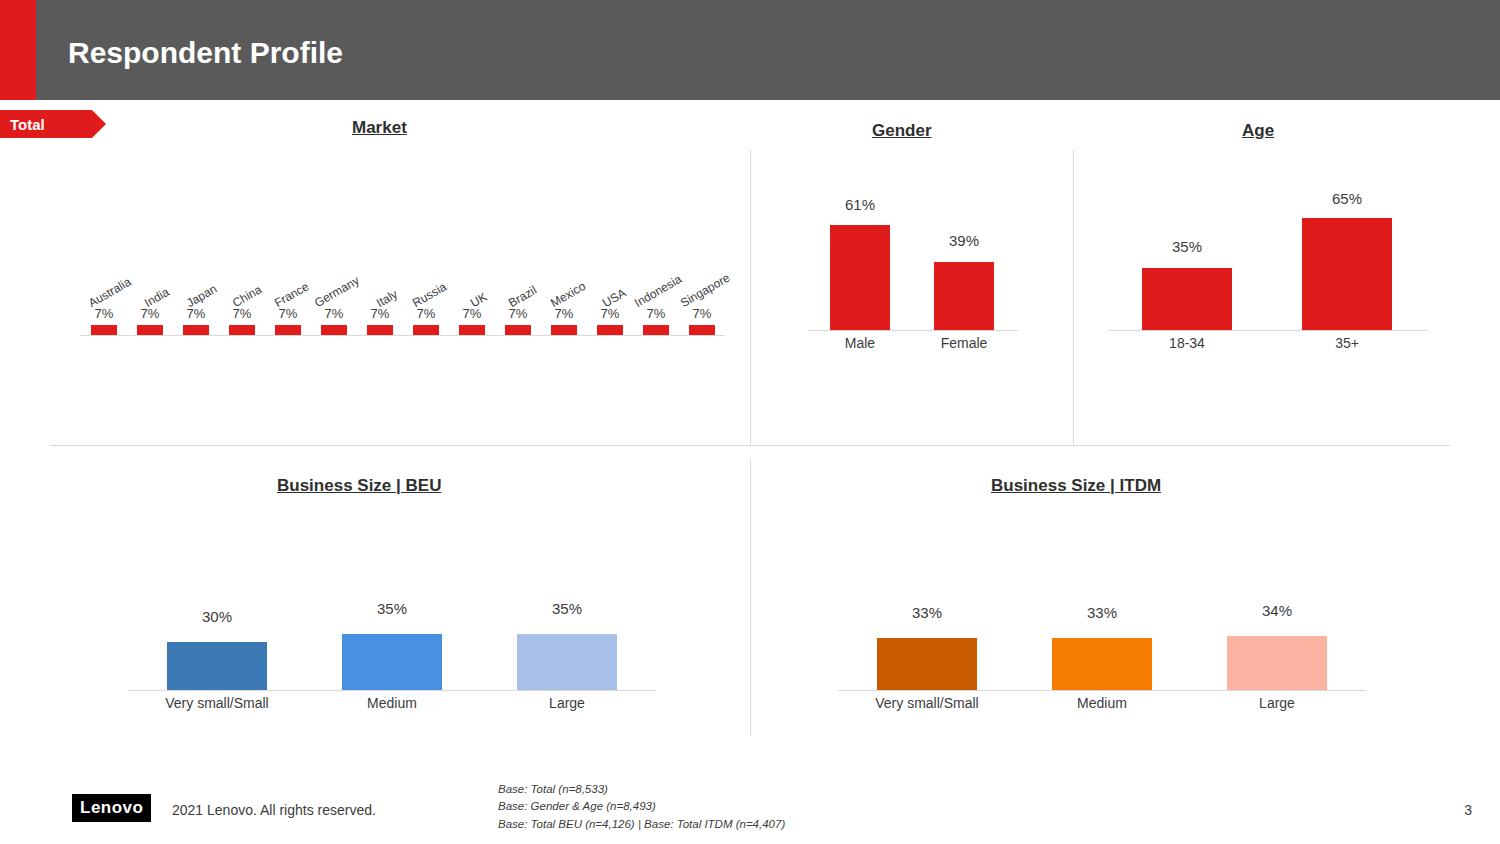Respondent Profile
Total
Market
Gender
Age
Business Size | BEU
Business Size | ITDM
7%
Australia
7%
India
7%
Japan
7%
China
7%
France
7%
Germany
7%
Italy
7%
Russia
7%
UK
7%
Brazil
7%
Mexico
7%
USA
7%
Indonesia
7%
Singapore
61%
Male
39%
Female
35%
18-34
65%
35+
30%
Very small/Small
35%
Medium
35%
Large
33%
Very small/Small
33%
Medium
34%
Large
Lenovo
2021 Lenovo. All rights reserved.
Base: Total (n=8,533)
Base: Gender & Age (n=8,493)
Base: Total BEU (n=4,126) | Base: Total ITDM (n=4,407)
3